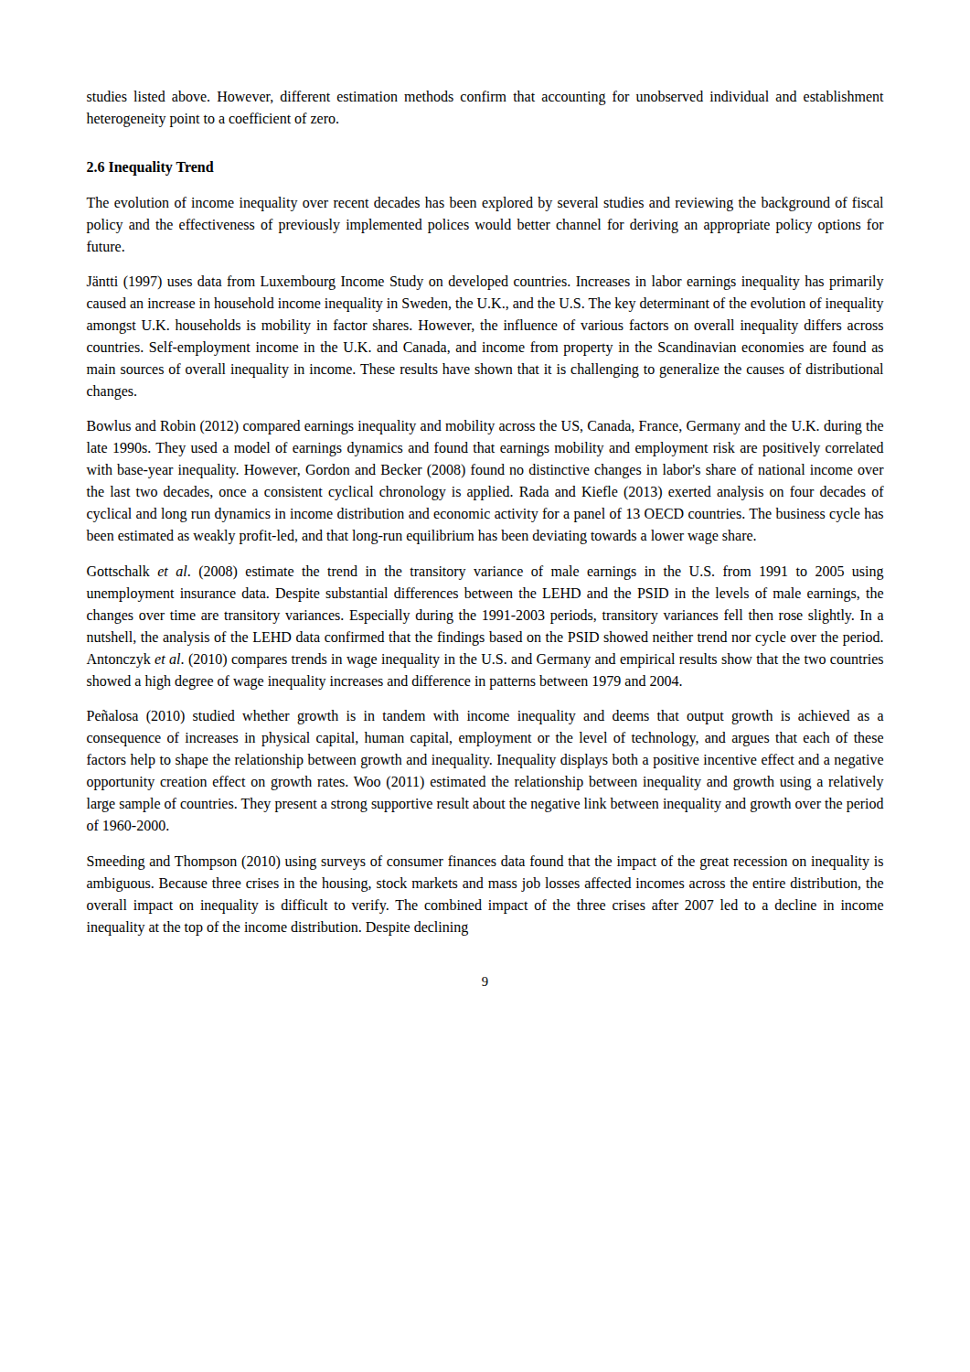studies listed above. However, different estimation methods confirm that accounting for unobserved individual and establishment heterogeneity point to a coefficient of zero.
2.6 Inequality Trend
The evolution of income inequality over recent decades has been explored by several studies and reviewing the background of fiscal policy and the effectiveness of previously implemented polices would better channel for deriving an appropriate policy options for future.
Jäntti (1997) uses data from Luxembourg Income Study on developed countries. Increases in labor earnings inequality has primarily caused an increase in household income inequality in Sweden, the U.K., and the U.S. The key determinant of the evolution of inequality amongst U.K. households is mobility in factor shares. However, the influence of various factors on overall inequality differs across countries. Self-employment income in the U.K. and Canada, and income from property in the Scandinavian economies are found as main sources of overall inequality in income. These results have shown that it is challenging to generalize the causes of distributional changes.
Bowlus and Robin (2012) compared earnings inequality and mobility across the US, Canada, France, Germany and the U.K. during the late 1990s. They used a model of earnings dynamics and found that earnings mobility and employment risk are positively correlated with base-year inequality. However, Gordon and Becker (2008) found no distinctive changes in labor's share of national income over the last two decades, once a consistent cyclical chronology is applied. Rada and Kiefle (2013) exerted analysis on four decades of cyclical and long run dynamics in income distribution and economic activity for a panel of 13 OECD countries. The business cycle has been estimated as weakly profit-led, and that long-run equilibrium has been deviating towards a lower wage share.
Gottschalk et al. (2008) estimate the trend in the transitory variance of male earnings in the U.S. from 1991 to 2005 using unemployment insurance data. Despite substantial differences between the LEHD and the PSID in the levels of male earnings, the changes over time are transitory variances. Especially during the 1991-2003 periods, transitory variances fell then rose slightly. In a nutshell, the analysis of the LEHD data confirmed that the findings based on the PSID showed neither trend nor cycle over the period. Antonczyk et al. (2010) compares trends in wage inequality in the U.S. and Germany and empirical results show that the two countries showed a high degree of wage inequality increases and difference in patterns between 1979 and 2004.
Peñalosa (2010) studied whether growth is in tandem with income inequality and deems that output growth is achieved as a consequence of increases in physical capital, human capital, employment or the level of technology, and argues that each of these factors help to shape the relationship between growth and inequality. Inequality displays both a positive incentive effect and a negative opportunity creation effect on growth rates. Woo (2011) estimated the relationship between inequality and growth using a relatively large sample of countries. They present a strong supportive result about the negative link between inequality and growth over the period of 1960-2000.
Smeeding and Thompson (2010) using surveys of consumer finances data found that the impact of the great recession on inequality is ambiguous. Because three crises in the housing, stock markets and mass job losses affected incomes across the entire distribution, the overall impact on inequality is difficult to verify. The combined impact of the three crises after 2007 led to a decline in income inequality at the top of the income distribution. Despite declining
9